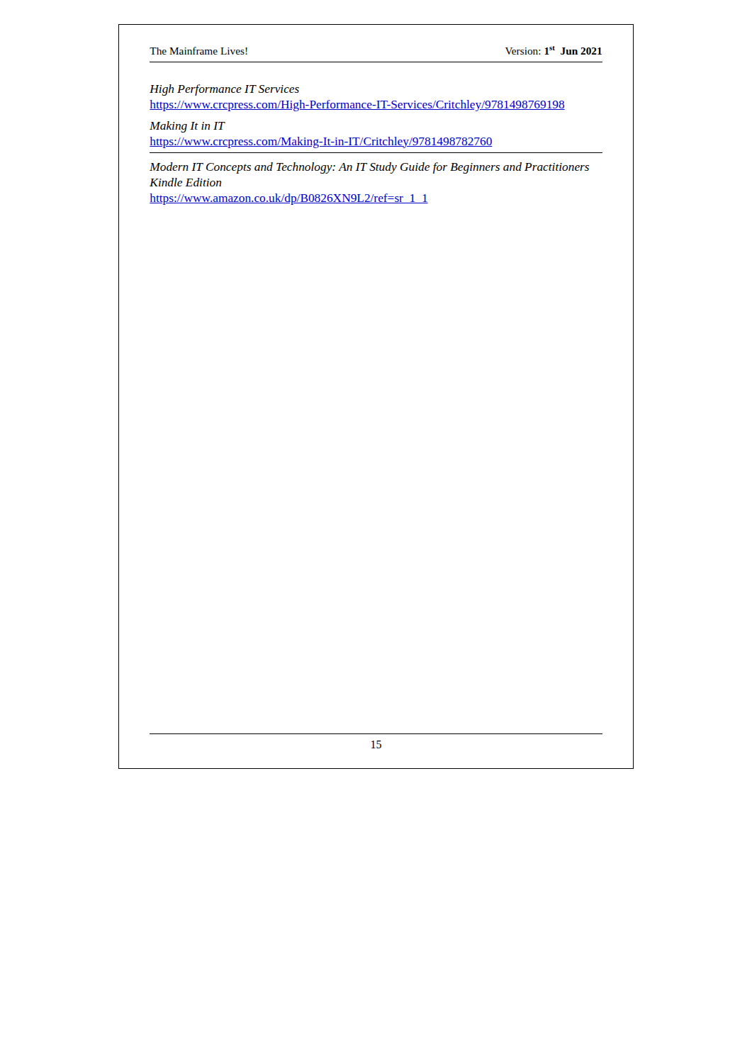The Mainframe Lives!
Version: 1st Jun 2021
High Performance IT Services
https://www.crcpress.com/High-Performance-IT-Services/Critchley/9781498769198
Making It in IT
https://www.crcpress.com/Making-It-in-IT/Critchley/9781498782760
Modern IT Concepts and Technology: An IT Study Guide for Beginners and Practitioners Kindle Edition
https://www.amazon.co.uk/dp/B0826XN9L2/ref=sr_1_1
15